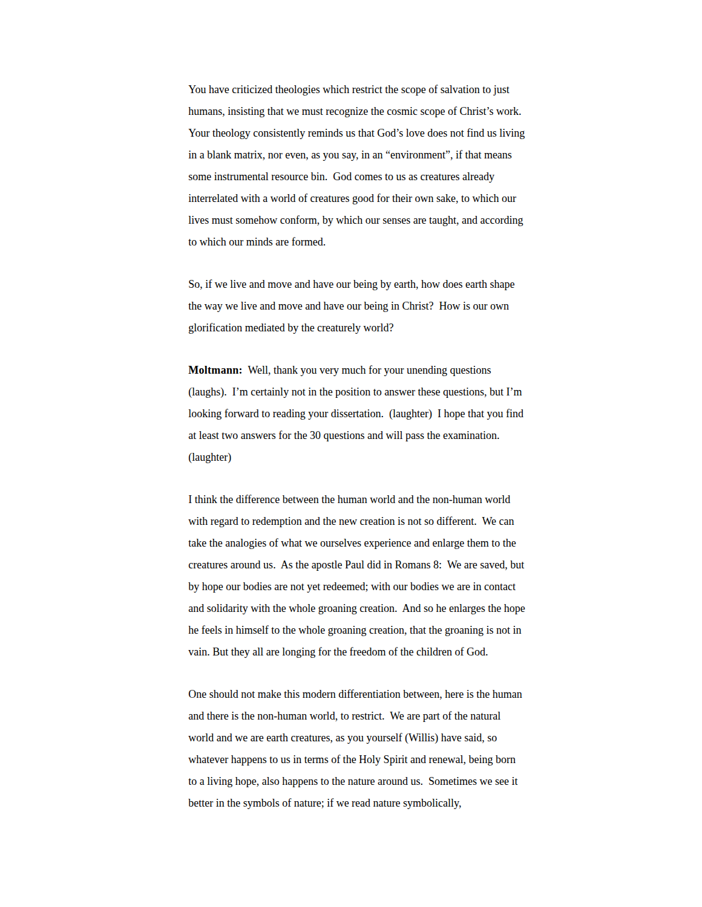You have criticized theologies which restrict the scope of salvation to just humans, insisting that we must recognize the cosmic scope of Christ’s work. Your theology consistently reminds us that God’s love does not find us living in a blank matrix, nor even, as you say, in an “environment”, if that means some instrumental resource bin. God comes to us as creatures already interrelated with a world of creatures good for their own sake, to which our lives must somehow conform, by which our senses are taught, and according to which our minds are formed.
So, if we live and move and have our being by earth, how does earth shape the way we live and move and have our being in Christ? How is our own glorification mediated by the creaturely world?
Moltmann: Well, thank you very much for your unending questions (laughs). I’m certainly not in the position to answer these questions, but I’m looking forward to reading your dissertation. (laughter) I hope that you find at least two answers for the 30 questions and will pass the examination. (laughter)
I think the difference between the human world and the non-human world with regard to redemption and the new creation is not so different. We can take the analogies of what we ourselves experience and enlarge them to the creatures around us. As the apostle Paul did in Romans 8: We are saved, but by hope our bodies are not yet redeemed; with our bodies we are in contact and solidarity with the whole groaning creation. And so he enlarges the hope he feels in himself to the whole groaning creation, that the groaning is not in vain. But they all are longing for the freedom of the children of God.
One should not make this modern differentiation between, here is the human and there is the non-human world, to restrict. We are part of the natural world and we are earth creatures, as you yourself (Willis) have said, so whatever happens to us in terms of the Holy Spirit and renewal, being born to a living hope, also happens to the nature around us. Sometimes we see it better in the symbols of nature; if we read nature symbolically,